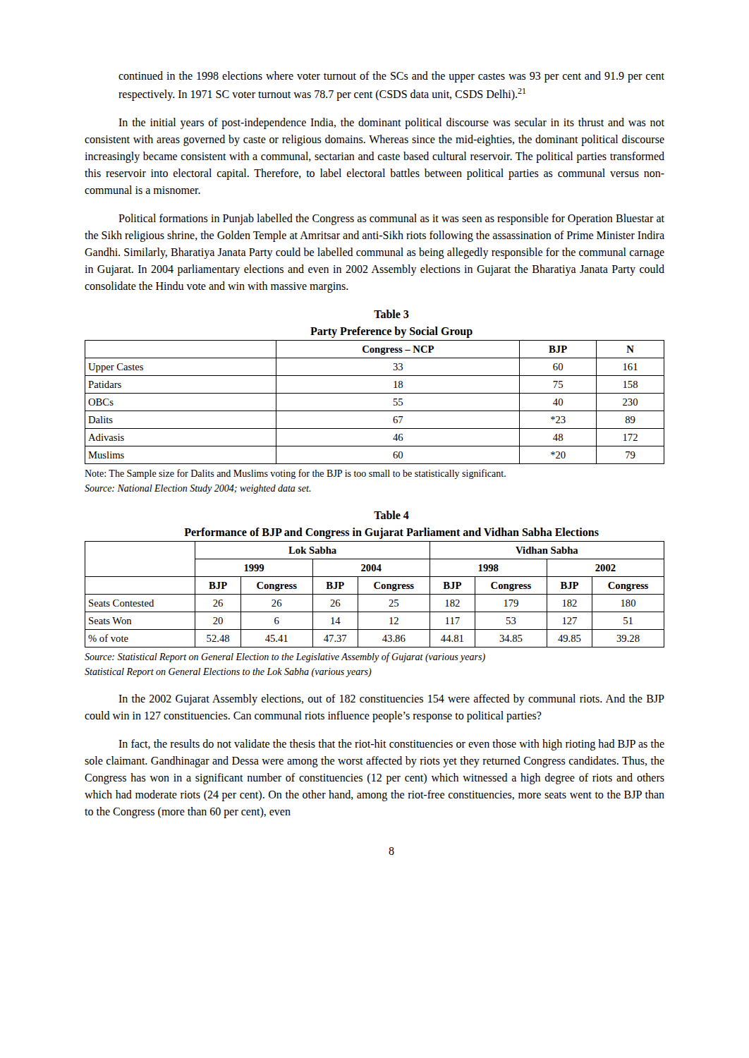continued in the 1998 elections where voter turnout of the SCs and the upper castes was 93 per cent and 91.9 per cent respectively. In 1971 SC voter turnout was 78.7 per cent (CSDS data unit, CSDS Delhi).21
In the initial years of post-independence India, the dominant political discourse was secular in its thrust and was not consistent with areas governed by caste or religious domains. Whereas since the mid-eighties, the dominant political discourse increasingly became consistent with a communal, sectarian and caste based cultural reservoir. The political parties transformed this reservoir into electoral capital. Therefore, to label electoral battles between political parties as communal versus non-communal is a misnomer.
Political formations in Punjab labelled the Congress as communal as it was seen as responsible for Operation Bluestar at the Sikh religious shrine, the Golden Temple at Amritsar and anti-Sikh riots following the assassination of Prime Minister Indira Gandhi. Similarly, Bharatiya Janata Party could be labelled communal as being allegedly responsible for the communal carnage in Gujarat. In 2004 parliamentary elections and even in 2002 Assembly elections in Gujarat the Bharatiya Janata Party could consolidate the Hindu vote and win with massive margins.
Table 3
Party Preference by Social Group
| | Congress – NCP | BJP | N |
| --- | --- | --- | --- |
| Upper Castes | 33 | 60 | 161 |
| Patidars | 18 | 75 | 158 |
| OBCs | 55 | 40 | 230 |
| Dalits | 67 | *23 | 89 |
| Adivasis | 46 | 48 | 172 |
| Muslims | 60 | *20 | 79 |
Note: The Sample size for Dalits and Muslims voting for the BJP is too small to be statistically significant.
Source: National Election Study 2004; weighted data set.
Table 4
Performance of BJP and Congress in Gujarat Parliament and Vidhan Sabha Elections
| | Lok Sabha | Vidhan Sabha |
| --- | --- | --- |
| 1999 | 2004 | 1998 | 2002 |
| | BJP | Congress | BJP | Congress | BJP | Congress | BJP | Congress |
| Seats Contested | 26 | 26 | 26 | 25 | 182 | 179 | 182 | 180 |
| Seats Won | 20 | 6 | 14 | 12 | 117 | 53 | 127 | 51 |
| % of vote | 52.48 | 45.41 | 47.37 | 43.86 | 44.81 | 34.85 | 49.85 | 39.28 |
Source: Statistical Report on General Election to the Legislative Assembly of Gujarat (various years)
Statistical Report on General Elections to the Lok Sabha (various years)
In the 2002 Gujarat Assembly elections, out of 182 constituencies 154 were affected by communal riots. And the BJP could win in 127 constituencies. Can communal riots influence people’s response to political parties?
In fact, the results do not validate the thesis that the riot-hit constituencies or even those with high rioting had BJP as the sole claimant. Gandhinagar and Dessa were among the worst affected by riots yet they returned Congress candidates. Thus, the Congress has won in a significant number of constituencies (12 per cent) which witnessed a high degree of riots and others which had moderate riots (24 per cent). On the other hand, among the riot-free constituencies, more seats went to the BJP than to the Congress (more than 60 per cent), even
8